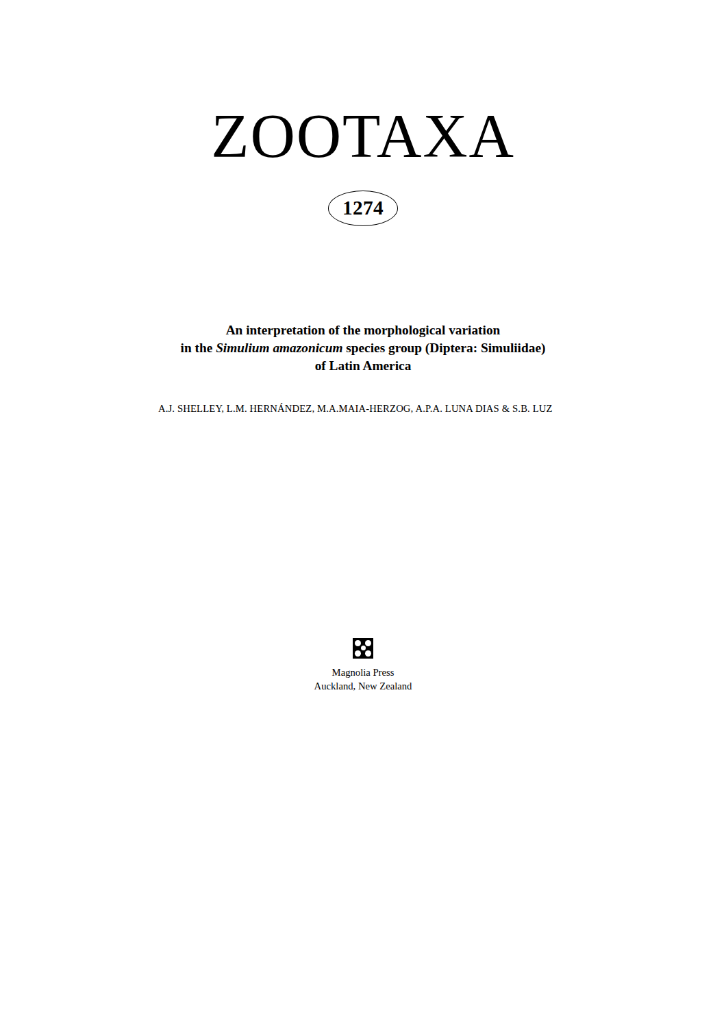ZOOTAXA
1274
An interpretation of the morphological variation
in the Simulium amazonicum species group (Diptera: Simuliidae)
of Latin America
A.J. SHELLEY, L.M. HERNÁNDEZ, M.A.MAIA-HERZOG, A.P.A. LUNA DIAS & S.B. LUZ
Magnolia Press
Auckland, New Zealand